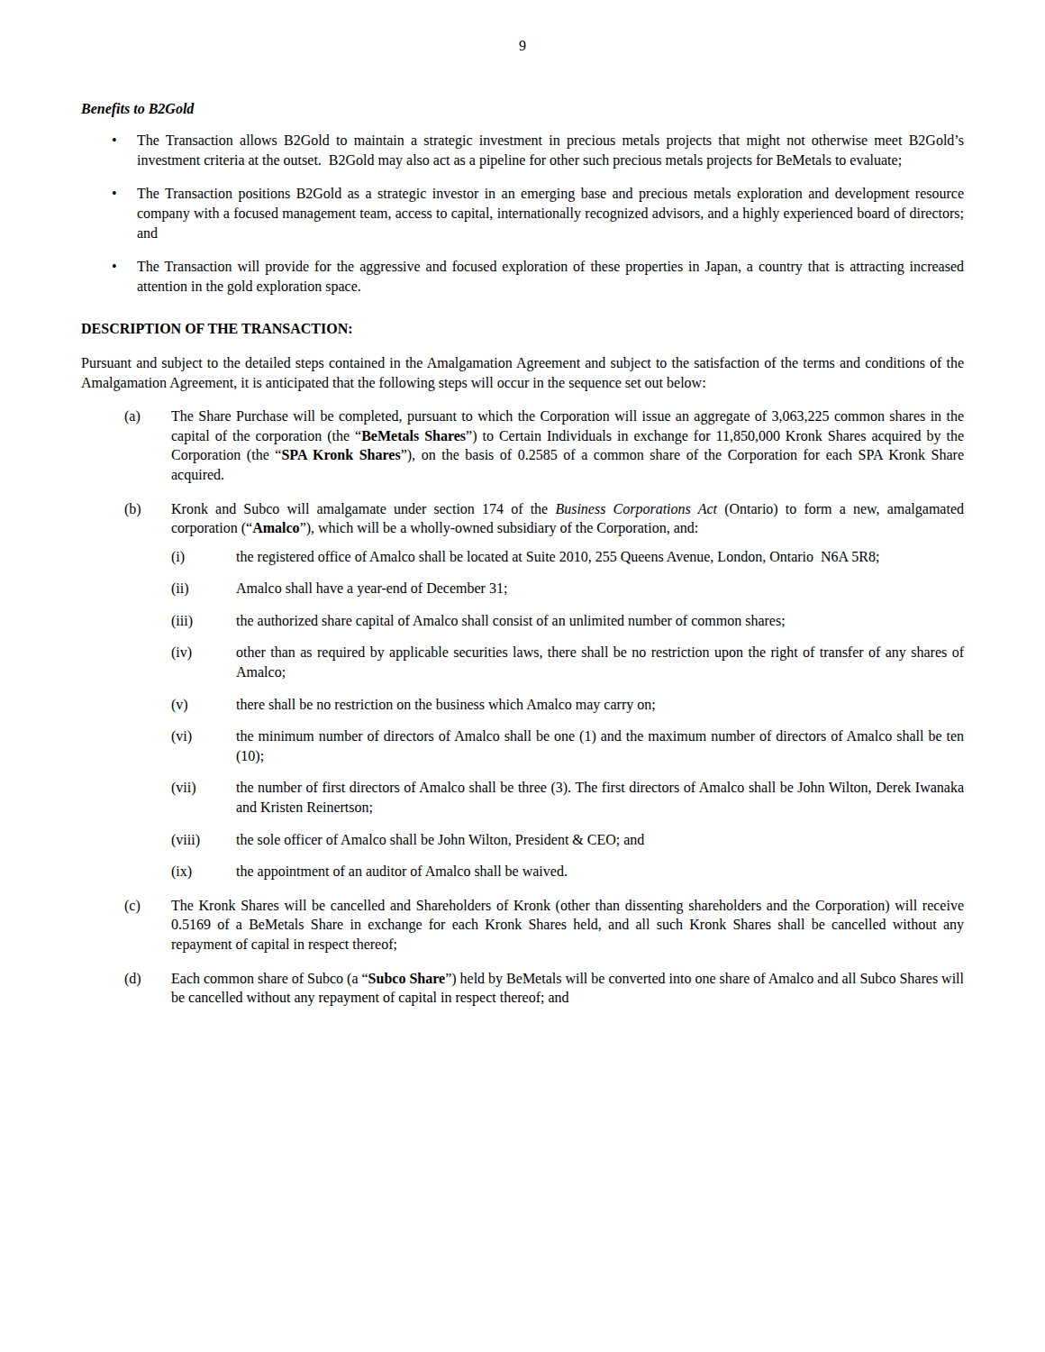9
Benefits to B2Gold
The Transaction allows B2Gold to maintain a strategic investment in precious metals projects that might not otherwise meet B2Gold’s investment criteria at the outset. B2Gold may also act as a pipeline for other such precious metals projects for BeMetals to evaluate;
The Transaction positions B2Gold as a strategic investor in an emerging base and precious metals exploration and development resource company with a focused management team, access to capital, internationally recognized advisors, and a highly experienced board of directors; and
The Transaction will provide for the aggressive and focused exploration of these properties in Japan, a country that is attracting increased attention in the gold exploration space.
DESCRIPTION OF THE TRANSACTION:
Pursuant and subject to the detailed steps contained in the Amalgamation Agreement and subject to the satisfaction of the terms and conditions of the Amalgamation Agreement, it is anticipated that the following steps will occur in the sequence set out below:
(a) The Share Purchase will be completed, pursuant to which the Corporation will issue an aggregate of 3,063,225 common shares in the capital of the corporation (the “BeMetals Shares”) to Certain Individuals in exchange for 11,850,000 Kronk Shares acquired by the Corporation (the “SPA Kronk Shares”), on the basis of 0.2585 of a common share of the Corporation for each SPA Kronk Share acquired.
(b) Kronk and Subco will amalgamate under section 174 of the Business Corporations Act (Ontario) to form a new, amalgamated corporation (“Amalco”), which will be a wholly-owned subsidiary of the Corporation, and:
(i) the registered office of Amalco shall be located at Suite 2010, 255 Queens Avenue, London, Ontario N6A 5R8;
(ii) Amalco shall have a year-end of December 31;
(iii) the authorized share capital of Amalco shall consist of an unlimited number of common shares;
(iv) other than as required by applicable securities laws, there shall be no restriction upon the right of transfer of any shares of Amalco;
(v) there shall be no restriction on the business which Amalco may carry on;
(vi) the minimum number of directors of Amalco shall be one (1) and the maximum number of directors of Amalco shall be ten (10);
(vii) the number of first directors of Amalco shall be three (3). The first directors of Amalco shall be John Wilton, Derek Iwanaka and Kristen Reinertson;
(viii) the sole officer of Amalco shall be John Wilton, President & CEO; and
(ix) the appointment of an auditor of Amalco shall be waived.
(c) The Kronk Shares will be cancelled and Shareholders of Kronk (other than dissenting shareholders and the Corporation) will receive 0.5169 of a BeMetals Share in exchange for each Kronk Shares held, and all such Kronk Shares shall be cancelled without any repayment of capital in respect thereof;
(d) Each common share of Subco (a “Subco Share”) held by BeMetals will be converted into one share of Amalco and all Subco Shares will be cancelled without any repayment of capital in respect thereof; and